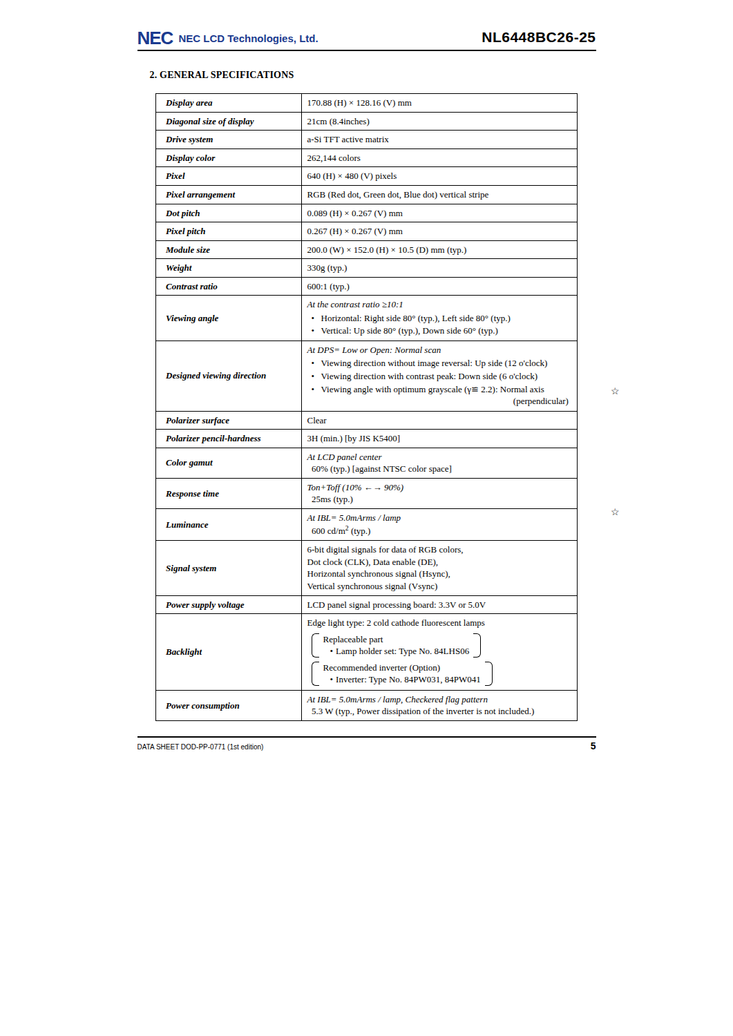NEC NEC LCD Technologies, Ltd.
NL6448BC26-25
2. GENERAL SPECIFICATIONS
☆ ☆
| Display area | 170.88 (H) × 128.16 (V) mm |
| Diagonal size of display | 21cm (8.4inches) |
| Drive system | a-Si TFT active matrix |
| Display color | 262,144 colors |
| Pixel | 640 (H) × 480 (V) pixels |
| Pixel arrangement | RGB (Red dot, Green dot, Blue dot) vertical stripe |
| Dot pitch | 0.089 (H) × 0.267 (V) mm |
| Pixel pitch | 0.267 (H) × 0.267 (V) mm |
| Module size | 200.0 (W) × 152.0 (H) × 10.5 (D) mm (typ.) |
| Weight | 330g (typ.) |
| Contrast ratio | 600:1 (typ.) |
| Viewing angle | At the contrast ratio ≥10:1 Horizontal: Right side 80° (typ.), Left side 80° (typ.) Vertical: Up side 80° (typ.), Down side 60° (typ.) |
| Designed viewing direction | At DPS= Low or Open: Normal scan Viewing direction without image reversal: Up side (12 o'clock) Viewing direction with contrast peak: Down side (6 o'clock) Viewing angle with optimum grayscale (γ≌ 2.2): Normal axis (perpendicular) |
| Polarizer surface | Clear |
| Polarizer pencil-hardness | 3H (min.) [by JIS K5400] |
| Color gamut | At LCD panel center 60% (typ.) [against NTSC color space] |
| Response time | Ton+Toff (10% ←→ 90%) 25ms (typ.) |
| Luminance | At IBL= 5.0mArms / lamp 600 cd/m 2 (typ.) |
| Signal system | 6-bit digital signals for data of RGB colors, Dot clock (CLK), Data enable (DE), Horizontal synchronous signal (Hsync), Vertical synchronous signal (Vsync) |
| Power supply voltage | LCD panel signal processing board: 3.3V or 5.0V |
| Backlight | Edge light type: 2 cold cathode fluorescent lamps Replaceable part Lamp holder set: Type No. 84LHS06 Recommended inverter (Option) Inverter: Type No. 84PW031, 84PW041 |
| Power consumption | At IBL= 5.0mArms / lamp, Checkered flag pattern 5.3 W (typ., Power dissipation of the inverter is not included.) |
DATA SHEET DOD-PP-0771 (1st edition)
5